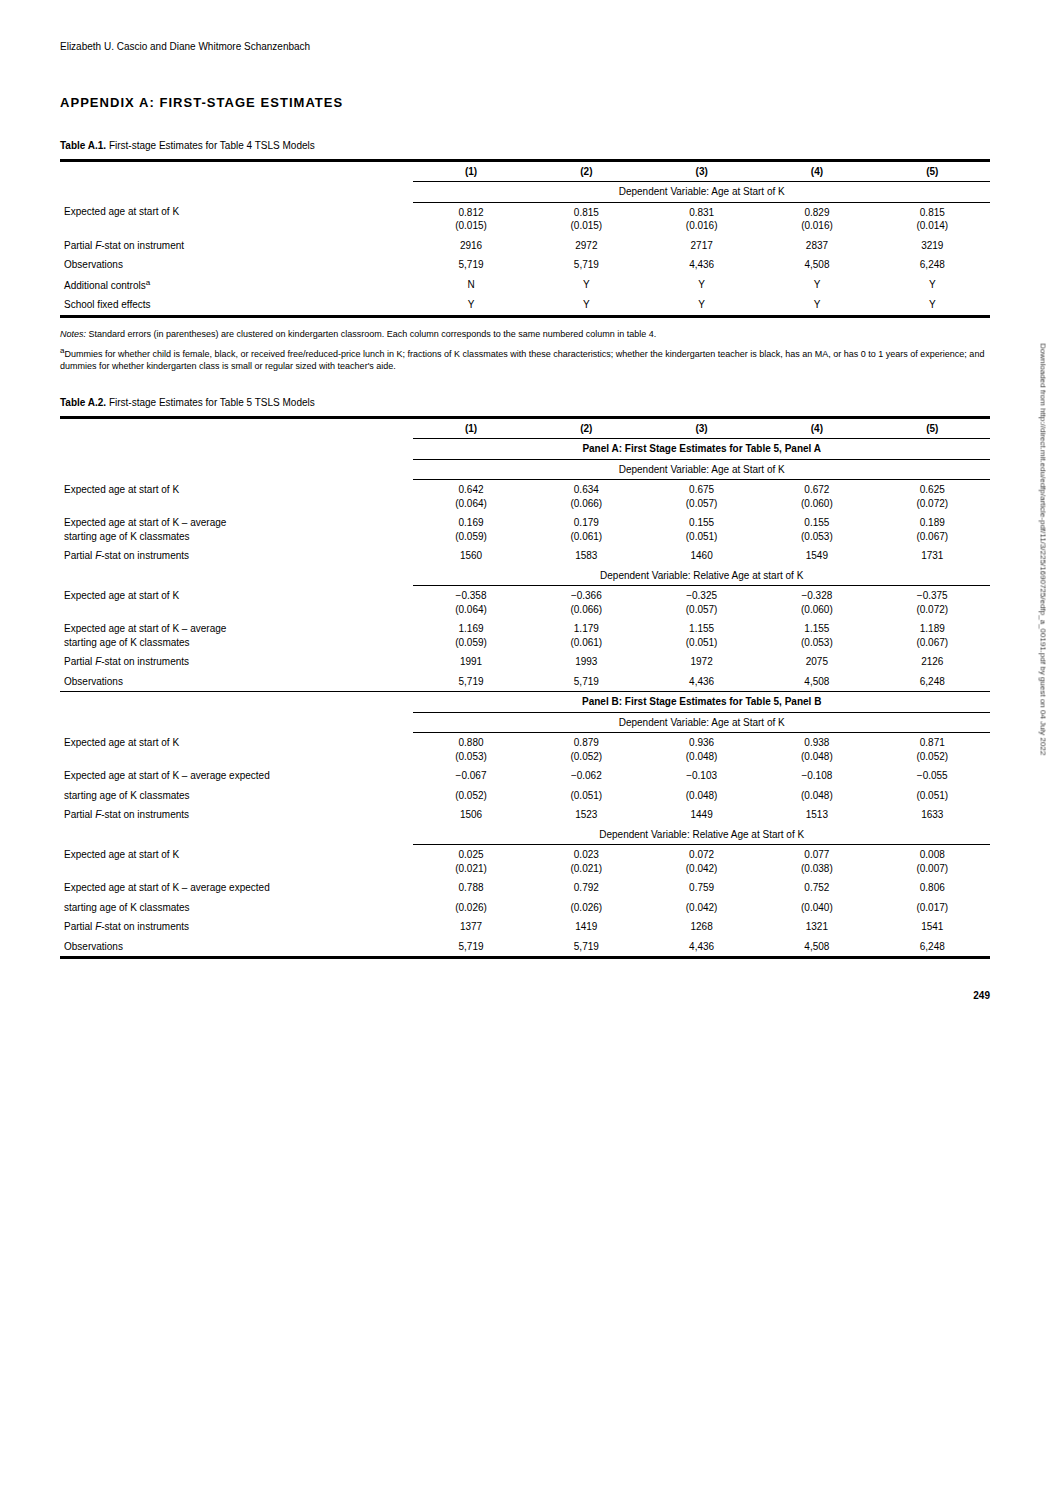Elizabeth U. Cascio and Diane Whitmore Schanzenbach
APPENDIX A: FIRST-STAGE ESTIMATES
Table A.1. First-stage Estimates for Table 4 TSLS Models
| | (1) | (2) | (3) | (4) | (5) |
| --- | --- | --- | --- | --- | --- |
| | Dependent Variable: Age at Start of K |
| Expected age at start of K | 0.812 (0.015) | 0.815 (0.015) | 0.831 (0.016) | 0.829 (0.016) | 0.815 (0.014) |
| Partial F -stat on instrument | 2916 | 2972 | 2717 | 2837 | 3219 |
| Observations | 5,719 | 5,719 | 4,436 | 4,508 | 6,248 |
| Additional controls a | N | Y | Y | Y | Y |
| School fixed effects | Y | Y | Y | Y | Y |
Notes: Standard errors (in parentheses) are clustered on kindergarten classroom. Each column corresponds to the same numbered column in table 4.
aDummies for whether child is female, black, or received free/reduced-price lunch in K; fractions of K classmates with these characteristics; whether the kindergarten teacher is black, has an MA, or has 0 to 1 years of experience; and dummies for whether kindergarten class is small or regular sized with teacher's aide.
Table A.2. First-stage Estimates for Table 5 TSLS Models
| | (1) | (2) | (3) | (4) | (5) |
| --- | --- | --- | --- | --- | --- |
| | Panel A: First Stage Estimates for Table 5, Panel A |
| | Dependent Variable: Age at Start of K |
| Expected age at start of K | 0.642 (0.064) | 0.634 (0.066) | 0.675 (0.057) | 0.672 (0.060) | 0.625 (0.072) |
| Expected age at start of K – average starting age of K classmates | 0.169 (0.059) | 0.179 (0.061) | 0.155 (0.051) | 0.155 (0.053) | 0.189 (0.067) |
| Partial F -stat on instruments | 1560 | 1583 | 1460 | 1549 | 1731 |
| | Dependent Variable: Relative Age at start of K |
| Expected age at start of K | −0.358 (0.064) | −0.366 (0.066) | −0.325 (0.057) | −0.328 (0.060) | −0.375 (0.072) |
| Expected age at start of K – average starting age of K classmates | 1.169 (0.059) | 1.179 (0.061) | 1.155 (0.051) | 1.155 (0.053) | 1.189 (0.067) |
| Partial F -stat on instruments | 1991 | 1993 | 1972 | 2075 | 2126 |
| Observations | 5,719 | 5,719 | 4,436 | 4,508 | 6,248 |
| | Panel B: First Stage Estimates for Table 5, Panel B |
| | Dependent Variable: Age at Start of K |
| Expected age at start of K | 0.880 (0.053) | 0.879 (0.052) | 0.936 (0.048) | 0.938 (0.048) | 0.871 (0.052) |
| Expected age at start of K – average expected | −0.067 | −0.062 | −0.103 | −0.108 | −0.055 |
| starting age of K classmates | (0.052) | (0.051) | (0.048) | (0.048) | (0.051) |
| Partial F -stat on instruments | 1506 | 1523 | 1449 | 1513 | 1633 |
| | Dependent Variable: Relative Age at Start of K |
| Expected age at start of K | 0.025 (0.021) | 0.023 (0.021) | 0.072 (0.042) | 0.077 (0.038) | 0.008 (0.007) |
| Expected age at start of K – average expected | 0.788 | 0.792 | 0.759 | 0.752 | 0.806 |
| starting age of K classmates | (0.026) | (0.026) | (0.042) | (0.040) | (0.017) |
| Partial F -stat on instruments | 1377 | 1419 | 1268 | 1321 | 1541 |
| Observations | 5,719 | 5,719 | 4,436 | 4,508 | 6,248 |
Downloaded from http://direct.mit.edu/edfp/article-pdf/11/3/225/1690725/edfp_a_00191.pdf by guest on 04 July 2022
249